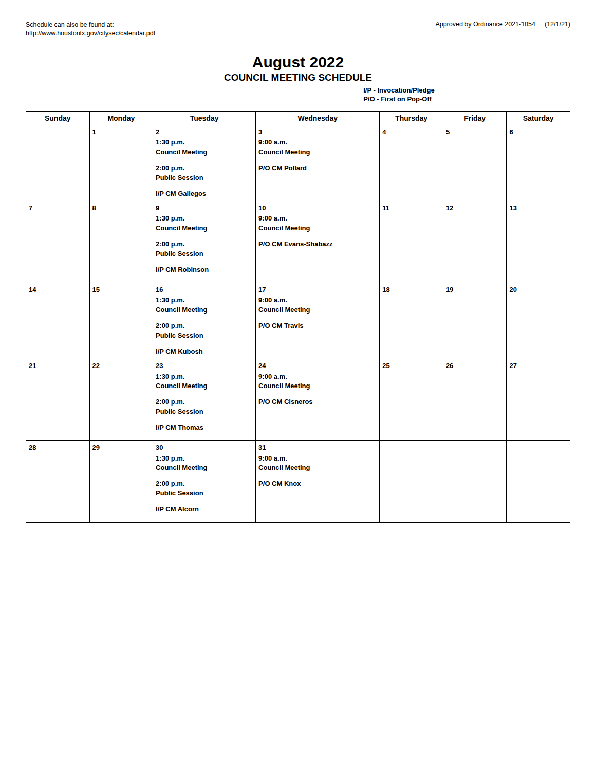Schedule can also be found at:
http://www.houstontx.gov/citysec/calendar.pdf
Approved by Ordinance 2021-1054(12/1/21)
August 2022
COUNCIL MEETING SCHEDULE
I/P - Invocation/Pledge
P/O - First on Pop-Off
| Sunday | Monday | Tuesday | Wednesday | Thursday | Friday | Saturday |
| --- | --- | --- | --- | --- | --- | --- |
| | 1 | 2 1:30 p.m. Council Meeting 2:00 p.m. Public Session I/P CM Gallegos | 3 9:00 a.m. Council Meeting P/O CM Pollard | 4 | 5 | 6 |
| 7 | 8 | 9 1:30 p.m. Council Meeting 2:00 p.m. Public Session I/P CM Robinson | 10 9:00 a.m. Council Meeting P/O CM Evans-Shabazz | 11 | 12 | 13 |
| 14 | 15 | 16 1:30 p.m. Council Meeting 2:00 p.m. Public Session I/P CM Kubosh | 17 9:00 a.m. Council Meeting P/O CM Travis | 18 | 19 | 20 |
| 21 | 22 | 23 1:30 p.m. Council Meeting 2:00 p.m. Public Session I/P CM Thomas | 24 9:00 a.m. Council Meeting P/O CM Cisneros | 25 | 26 | 27 |
| 28 | 29 | 30 1:30 p.m. Council Meeting 2:00 p.m. Public Session I/P CM Alcorn | 31 9:00 a.m. Council Meeting P/O CM Knox | | | |